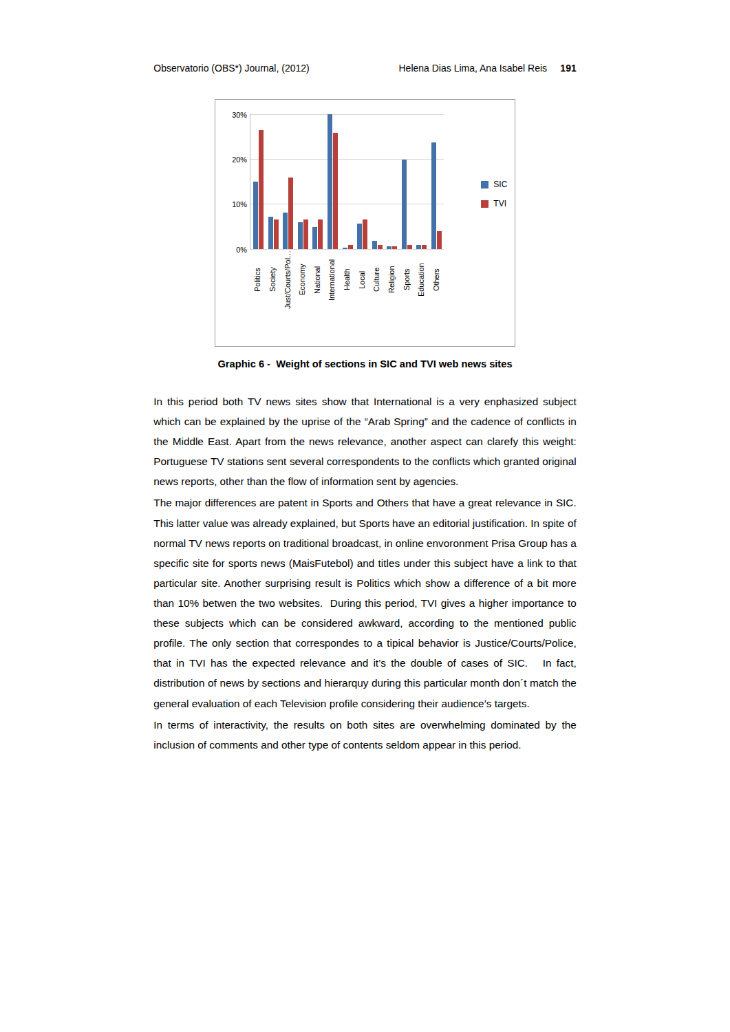Observatorio (OBS*) Journal, (2012)
Helena Dias Lima, Ana Isabel Reis 191
30%
20%
10%
0%
Politics
Society
Just/Courts/Pol…
Economy
National
International
Health
Local
Culture
Religion
Sports
Education
Others
SIC
TVI
Graphic 6 - Weight of sections in SIC and TVI web news sites
In this period both TV news sites show that International is a very enphasized subject which can be explained by the uprise of the “Arab Spring” and the cadence of conflicts in the Middle East. Apart from the news relevance, another aspect can clarefy this weight: Portuguese TV stations sent several correspondents to the conflicts which granted original news reports, other than the flow of information sent by agencies.
The major differences are patent in Sports and Others that have a great relevance in SIC. This latter value was already explained, but Sports have an editorial justification. In spite of normal TV news reports on traditional broadcast, in online envoronment Prisa Group has a specific site for sports news (MaisFutebol) and titles under this subject have a link to that particular site. Another surprising result is Politics which show a difference of a bit more than 10% betwen the two websites. During this period, TVI gives a higher importance to these subjects which can be considered awkward, according to the mentioned public profile. The only section that correspondes to a tipical behavior is Justice/Courts/Police, that in TVI has the expected relevance and it’s the double of cases of SIC. In fact, distribution of news by sections and hierarquy during this particular month don´t match the general evaluation of each Television profile considering their audience’s targets.
In terms of interactivity, the results on both sites are overwhelming dominated by the inclusion of comments and other type of contents seldom appear in this period.